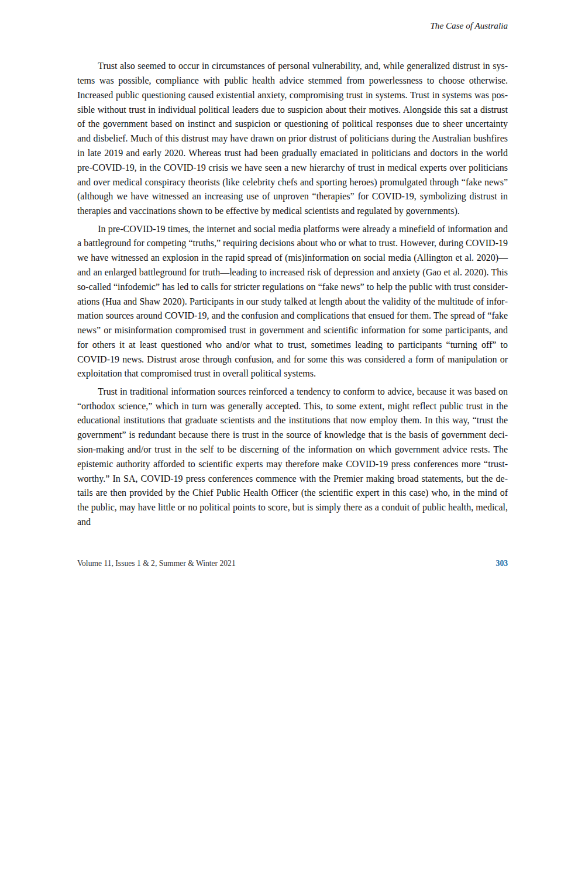The Case of Australia
Trust also seemed to occur in circumstances of personal vulnerability, and, while generalized distrust in systems was possible, compliance with public health advice stemmed from powerlessness to choose otherwise. Increased public questioning caused existential anxiety, compromising trust in systems. Trust in systems was possible without trust in individual political leaders due to suspicion about their motives. Alongside this sat a distrust of the government based on instinct and suspicion or questioning of political responses due to sheer uncertainty and disbelief. Much of this distrust may have drawn on prior distrust of politicians during the Australian bushfires in late 2019 and early 2020. Whereas trust had been gradually emaciated in politicians and doctors in the world pre-COVID-19, in the COVID-19 crisis we have seen a new hierarchy of trust in medical experts over politicians and over medical conspiracy theorists (like celebrity chefs and sporting heroes) promulgated through “fake news” (although we have witnessed an increasing use of unproven “therapies” for COVID-19, symbolizing distrust in therapies and vaccinations shown to be effective by medical scientists and regulated by governments).
In pre-COVID-19 times, the internet and social media platforms were already a minefield of information and a battleground for competing “truths,” requiring decisions about who or what to trust. However, during COVID-19 we have witnessed an explosion in the rapid spread of (mis)information on social media (Allington et al. 2020)—and an enlarged battleground for truth—leading to increased risk of depression and anxiety (Gao et al. 2020). This so-called “infodemic” has led to calls for stricter regulations on “fake news” to help the public with trust considerations (Hua and Shaw 2020). Participants in our study talked at length about the validity of the multitude of information sources around COVID-19, and the confusion and complications that ensued for them. The spread of “fake news” or misinformation compromised trust in government and scientific information for some participants, and for others it at least questioned who and/or what to trust, sometimes leading to participants “turning off” to COVID-19 news. Distrust arose through confusion, and for some this was considered a form of manipulation or exploitation that compromised trust in overall political systems.
Trust in traditional information sources reinforced a tendency to conform to advice, because it was based on “orthodox science,” which in turn was generally accepted. This, to some extent, might reflect public trust in the educational institutions that graduate scientists and the institutions that now employ them. In this way, “trust the government” is redundant because there is trust in the source of knowledge that is the basis of government decision-making and/or trust in the self to be discerning of the information on which government advice rests. The epistemic authority afforded to scientific experts may therefore make COVID-19 press conferences more “trustworthy.” In SA, COVID-19 press conferences commence with the Premier making broad statements, but the details are then provided by the Chief Public Health Officer (the scientific expert in this case) who, in the mind of the public, may have little or no political points to score, but is simply there as a conduit of public health, medical, and
Volume 11, Issues 1 & 2, Summer & Winter 2021 303